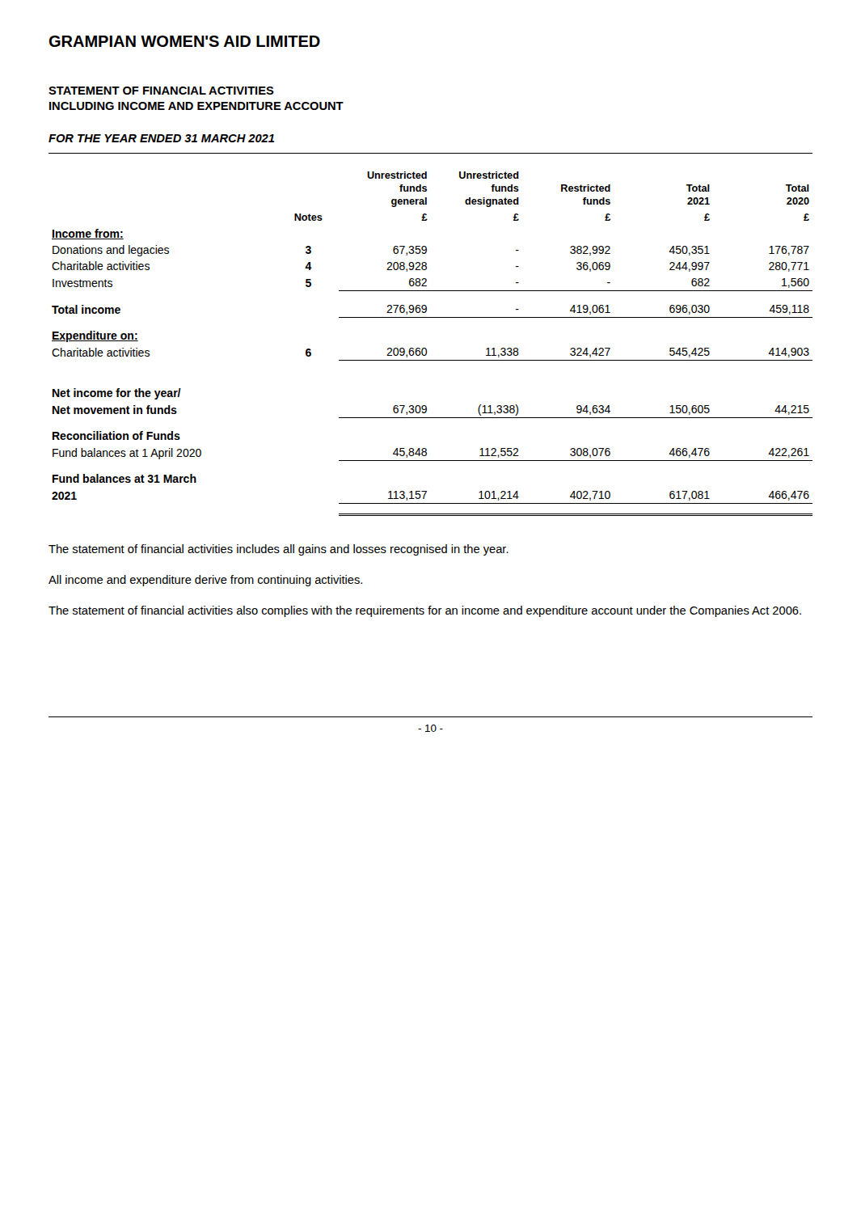GRAMPIAN WOMEN'S AID LIMITED
STATEMENT OF FINANCIAL ACTIVITIES
INCLUDING INCOME AND EXPENDITURE ACCOUNT
FOR THE YEAR ENDED 31 MARCH 2021
| | | Unrestricted funds general | Unrestricted funds designated | Restricted funds | Total 2021 | Total 2020 |
| --- | --- | --- | --- | --- | --- | --- |
| | Notes | £ | £ | £ | £ | £ |
| Income from: | | | | | | |
| Donations and legacies | 3 | 67,359 | - | 382,992 | 450,351 | 176,787 |
| Charitable activities | 4 | 208,928 | - | 36,069 | 244,997 | 280,771 |
| Investments | 5 | 682 | - | - | 682 | 1,560 |
| Total income | | 276,969 | - | 419,061 | 696,030 | 459,118 |
| Expenditure on: | | | | | | |
| Charitable activities | 6 | 209,660 | 11,338 | 324,427 | 545,425 | 414,903 |
| Net income for the year/ | | | | | | |
| Net movement in funds | | 67,309 | (11,338) | 94,634 | 150,605 | 44,215 |
| Reconciliation of Funds | | | | | | |
| Fund balances at 1 April 2020 | | 45,848 | 112,552 | 308,076 | 466,476 | 422,261 |
| Fund balances at 31 March | | | | | | |
| 2021 | | 113,157 | 101,214 | 402,710 | 617,081 | 466,476 |
The statement of financial activities includes all gains and losses recognised in the year.
All income and expenditure derive from continuing activities.
The statement of financial activities also complies with the requirements for an income and expenditure account under the Companies Act 2006.
- 10 -